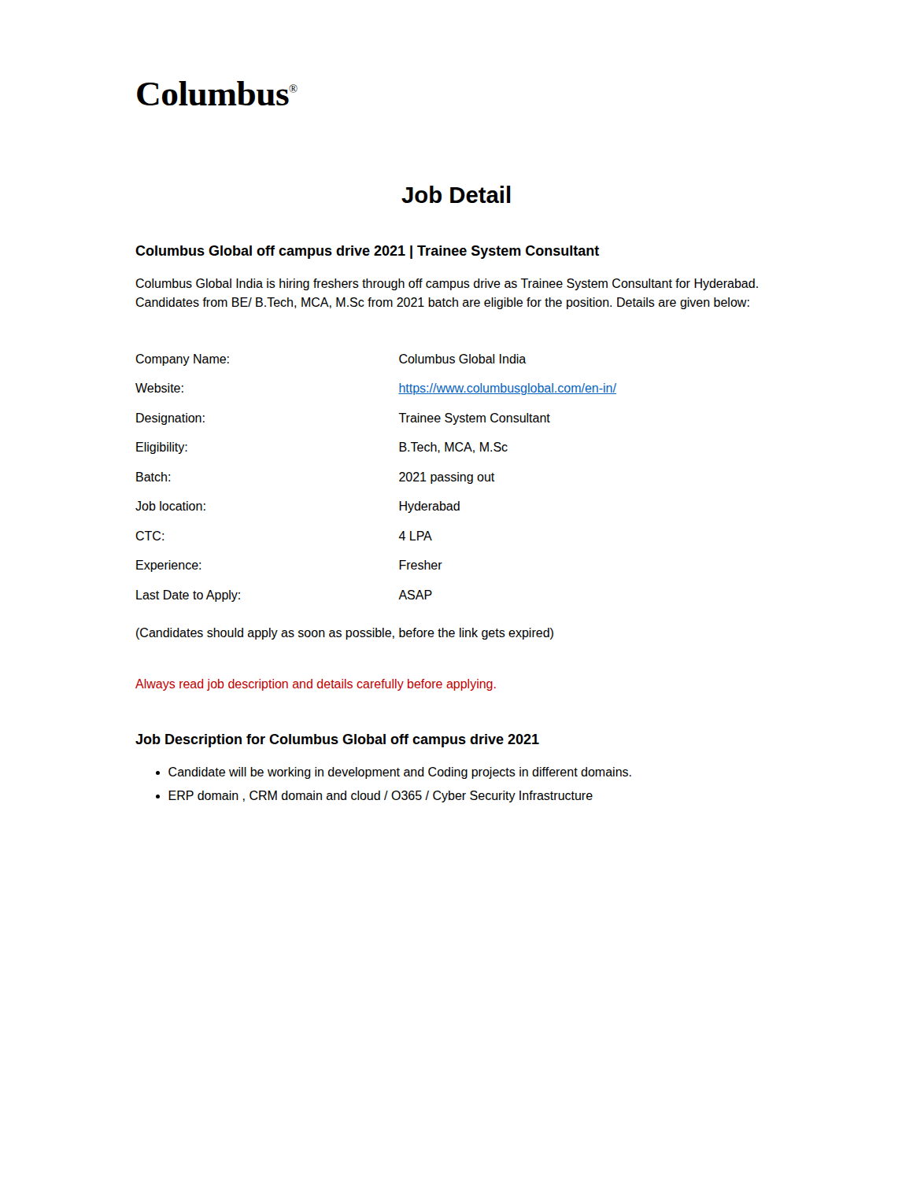Columbus®
Job Detail
Columbus Global off campus drive 2021 | Trainee System Consultant
Columbus Global India is hiring freshers through off campus drive as Trainee System Consultant for Hyderabad. Candidates from BE/ B.Tech, MCA, M.Sc from 2021 batch are eligible for the position. Details are given below:
| Company Name: | Columbus Global India |
| Website: | https://www.columbusglobal.com/en-in/ |
| Designation: | Trainee System Consultant |
| Eligibility: | B.Tech, MCA, M.Sc |
| Batch: | 2021 passing out |
| Job location: | Hyderabad |
| CTC: | 4 LPA |
| Experience: | Fresher |
| Last Date to Apply: | ASAP |
(Candidates should apply as soon as possible, before the link gets expired)
Always read job description and details carefully before applying.
Job Description for Columbus Global off campus drive 2021
Candidate will be working in development and Coding projects in different domains.
ERP domain , CRM domain and cloud / O365 / Cyber Security Infrastructure